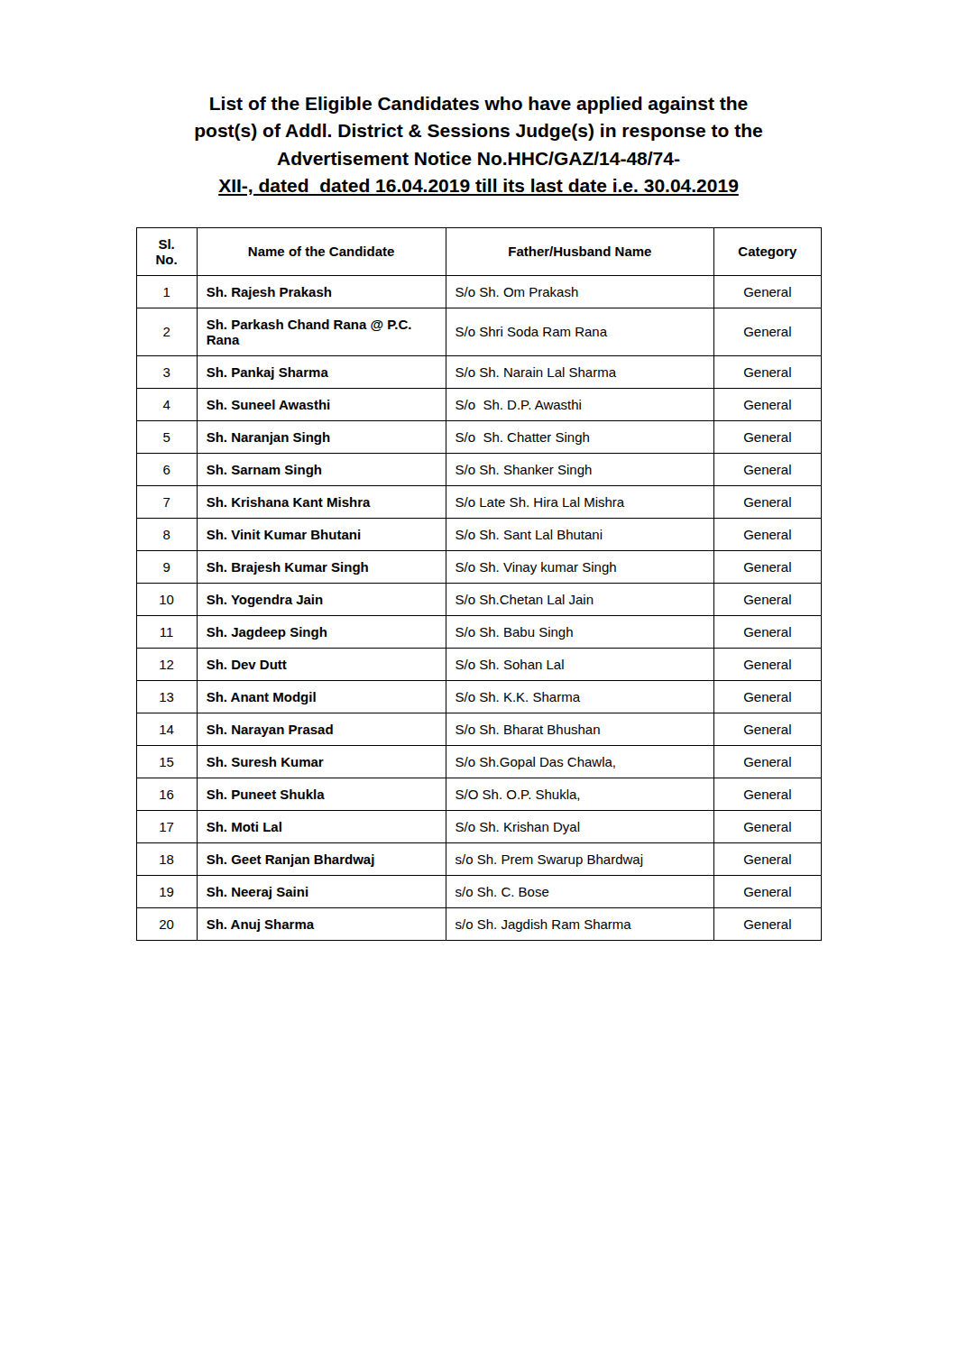List of the Eligible Candidates who have applied against the post(s) of Addl. District & Sessions Judge(s) in response to the Advertisement Notice No.HHC/GAZ/14-48/74-
XII-, dated dated 16.04.2019 till its last date i.e. 30.04.2019
| Sl. No. | Name of the Candidate | Father/Husband Name | Category |
| --- | --- | --- | --- |
| 1 | Sh. Rajesh Prakash | S/o Sh. Om Prakash | General |
| 2 | Sh. Parkash Chand Rana @ P.C. Rana | S/o Shri Soda Ram Rana | General |
| 3 | Sh. Pankaj Sharma | S/o Sh. Narain Lal Sharma | General |
| 4 | Sh. Suneel Awasthi | S/o Sh. D.P. Awasthi | General |
| 5 | Sh. Naranjan Singh | S/o Sh. Chatter Singh | General |
| 6 | Sh. Sarnam Singh | S/o Sh. Shanker Singh | General |
| 7 | Sh. Krishana Kant Mishra | S/o Late Sh. Hira Lal Mishra | General |
| 8 | Sh. Vinit Kumar Bhutani | S/o Sh. Sant Lal Bhutani | General |
| 9 | Sh. Brajesh Kumar Singh | S/o Sh. Vinay kumar Singh | General |
| 10 | Sh. Yogendra Jain | S/o Sh.Chetan Lal Jain | General |
| 11 | Sh. Jagdeep Singh | S/o Sh. Babu Singh | General |
| 12 | Sh. Dev Dutt | S/o Sh. Sohan Lal | General |
| 13 | Sh. Anant Modgil | S/o Sh. K.K. Sharma | General |
| 14 | Sh. Narayan Prasad | S/o Sh. Bharat Bhushan | General |
| 15 | Sh. Suresh Kumar | S/o Sh.Gopal Das Chawla, | General |
| 16 | Sh. Puneet Shukla | S/O Sh. O.P. Shukla, | General |
| 17 | Sh. Moti Lal | S/o Sh. Krishan Dyal | General |
| 18 | Sh. Geet Ranjan Bhardwaj | s/o Sh. Prem Swarup Bhardwaj | General |
| 19 | Sh. Neeraj Saini | s/o Sh. C. Bose | General |
| 20 | Sh. Anuj Sharma | s/o Sh. Jagdish Ram Sharma | General |